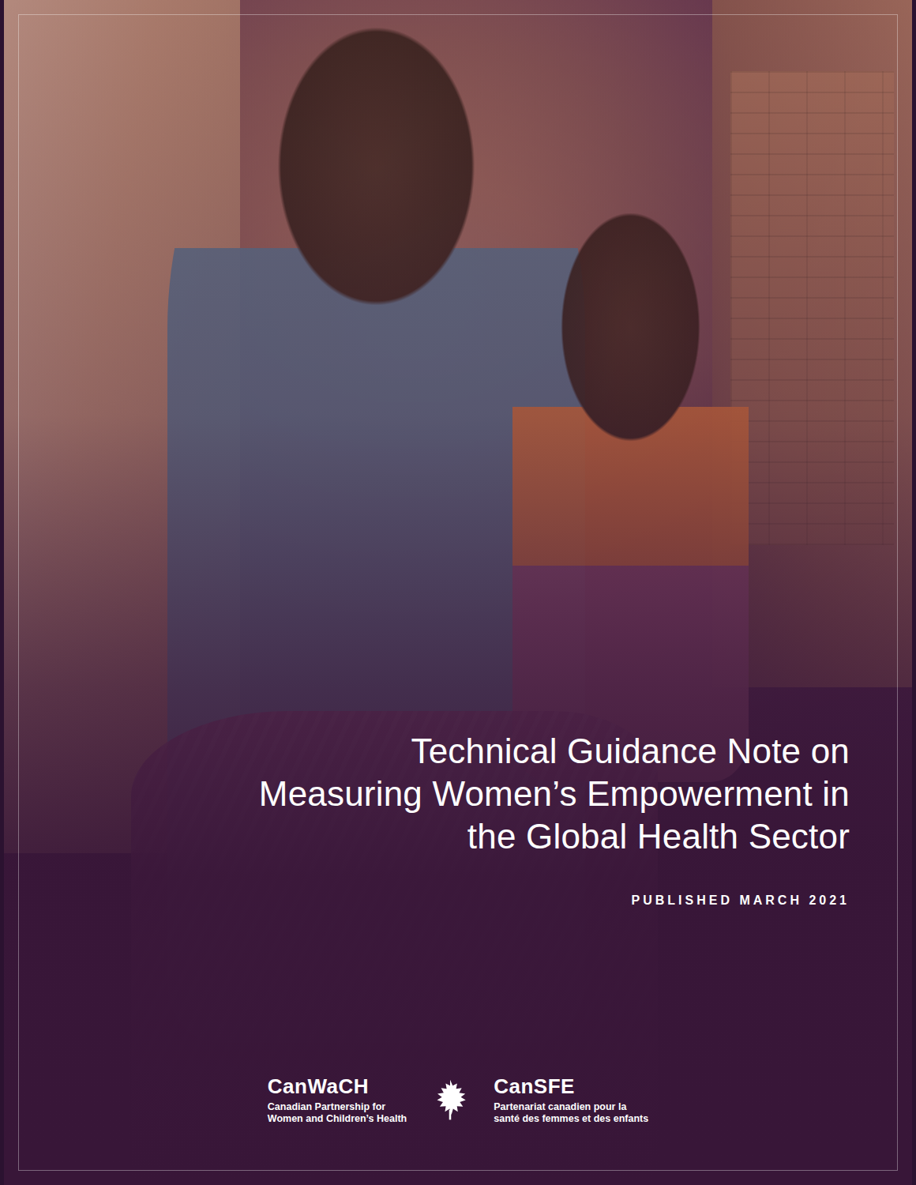Technical Guidance Note on Measuring Women’s Empowerment in the Global Health Sector
Published March 2021
CanWaCH
Canadian Partnership for
Women and Children’s Health
CanSFE
Partenariat canadien pour la
santé des femmes et des enfants